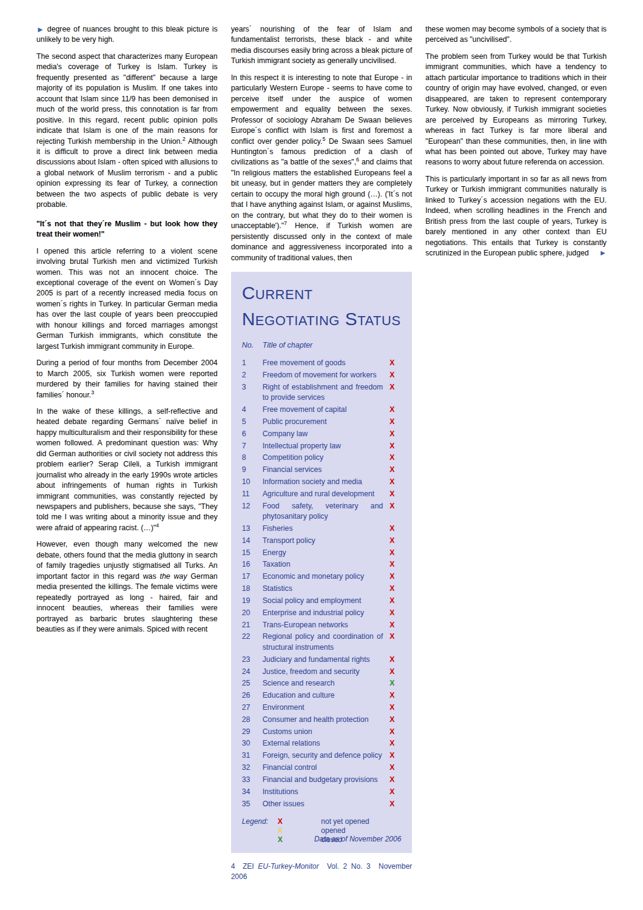► degree of nuances brought to this bleak picture is unlikely to be very high.
The second aspect that characterizes many European media's coverage of Turkey is Islam. Turkey is frequently presented as "different" because a large majority of its population is Muslim. If one takes into account that Islam since 11/9 has been demonised in much of the world press, this connotation is far from positive. In this regard, recent public opinion polls indicate that Islam is one of the main reasons for rejecting Turkish membership in the Union.2 Although it is difficult to prove a direct link between media discussions about Islam - often spiced with allusions to a global network of Muslim terrorism - and a public opinion expressing its fear of Turkey, a connection between the two aspects of public debate is very probable.
"It´s not that they´re Muslim - but look how they treat their women!"
I opened this article referring to a violent scene involving brutal Turkish men and victimized Turkish women. This was not an innocent choice. The exceptional coverage of the event on Women´s Day 2005 is part of a recently increased media focus on women´s rights in Turkey. In particular German media has over the last couple of years been preoccupied with honour killings and forced marriages amongst German Turkish immigrants, which constitute the largest Turkish immigrant community in Europe.
During a period of four months from December 2004 to March 2005, six Turkish women were reported murdered by their families for having stained their families´ honour.3
In the wake of these killings, a self-reflective and heated debate regarding Germans´ naïve belief in happy multiculturalism and their responsibility for these women followed. A predominant question was: Why did German authorities or civil society not address this problem earlier? Serap Cileli, a Turkish immigrant journalist who already in the early 1990s wrote articles about infringements of human rights in Turkish immigrant communities, was constantly rejected by newspapers and publishers, because she says, "They told me I was writing about a minority issue and they were afraid of appearing racist. (…)"4
However, even though many welcomed the new debate, others found that the media gluttony in search of family tragedies unjustly stigmatised all Turks. An important factor in this regard was the way German media presented the killings. The female victims were repeatedly portrayed as long - haired, fair and innocent beauties, whereas their families were portrayed as barbaric brutes slaughtering these beauties as if they were animals. Spiced with recent
years´ nourishing of the fear of Islam and fundamentalist terrorists, these black - and white media discourses easily bring across a bleak picture of Turkish immigrant society as generally uncivilised.
In this respect it is interesting to note that Europe - in particularly Western Europe - seems to have come to perceive itself under the auspice of women empowerment and equality between the sexes. Professor of sociology Abraham De Swaan believes Europe´s conflict with Islam is first and foremost a conflict over gender policy.5 De Swaan sees Samuel Huntington´s famous prediction of a clash of civilizations as "a battle of the sexes",6 and claims that "In religious matters the established Europeans feel a bit uneasy, but in gender matters they are completely certain to occupy the moral high ground (…). ('It´s not that I have anything against Islam, or against Muslims, on the contrary, but what they do to their women is unacceptable')."7 Hence, if Turkish women are persistently discussed only in the context of male dominance and aggressiveness incorporated into a community of traditional values, then
CURRENT NEGOTIATING STATUS
No. Title of chapter
| 1 | Free movement of goods | X |
| 2 | Freedom of movement for workers | X |
| 3 | Right of establishment and freedom to provide services | X |
| 4 | Free movement of capital | X |
| 5 | Public procurement | X |
| 6 | Company law | X |
| 7 | Intellectual property law | X |
| 8 | Competition policy | X |
| 9 | Financial services | X |
| 10 | Information society and media | X |
| 11 | Agriculture and rural development | X |
| 12 | Food safety, veterinary and phytosanitary policy | X |
| 13 | Fisheries | X |
| 14 | Transport policy | X |
| 15 | Energy | X |
| 16 | Taxation | X |
| 17 | Economic and monetary policy | X |
| 18 | Statistics | X |
| 19 | Social policy and employment | X |
| 20 | Enterprise and industrial policy | X |
| 21 | Trans-European networks | X |
| 22 | Regional policy and coordination of structural instruments | X |
| 23 | Judiciary and fundamental rights | X |
| 24 | Justice, freedom and security | X |
| 25 | Science and research | X |
| 26 | Education and culture | X |
| 27 | Environment | X |
| 28 | Consumer and health protection | X |
| 29 | Customs union | X |
| 30 | External relations | X |
| 31 | Foreign, security and defence policy | X |
| 32 | Financial control | X |
| 33 | Financial and budgetary provisions | X |
| 34 | Institutions | X |
| 35 | Other issues | X |
Legend: X not yet opened
X opened
X closed
Data as of November 2006
4 ZEI EU-Turkey-Monitor Vol. 2 No. 3 November 2006
these women may become symbols of a society that is perceived as "uncivilised".
The problem seen from Turkey would be that Turkish immigrant communities, which have a tendency to attach particular importance to traditions which in their country of origin may have evolved, changed, or even disappeared, are taken to represent contemporary Turkey. Now obviously, if Turkish immigrant societies are perceived by Europeans as mirroring Turkey, whereas in fact Turkey is far more liberal and "European" than these communities, then, in line with what has been pointed out above, Turkey may have reasons to worry about future referenda on accession.
This is particularly important in so far as all news from Turkey or Turkish immigrant communities naturally is linked to Turkey´s accession negations with the EU. Indeed, when scrolling headlines in the French and British press from the last couple of years, Turkey is barely mentioned in any other context than EU negotiations. This entails that Turkey is constantly scrutinized in the European public sphere, judged ►